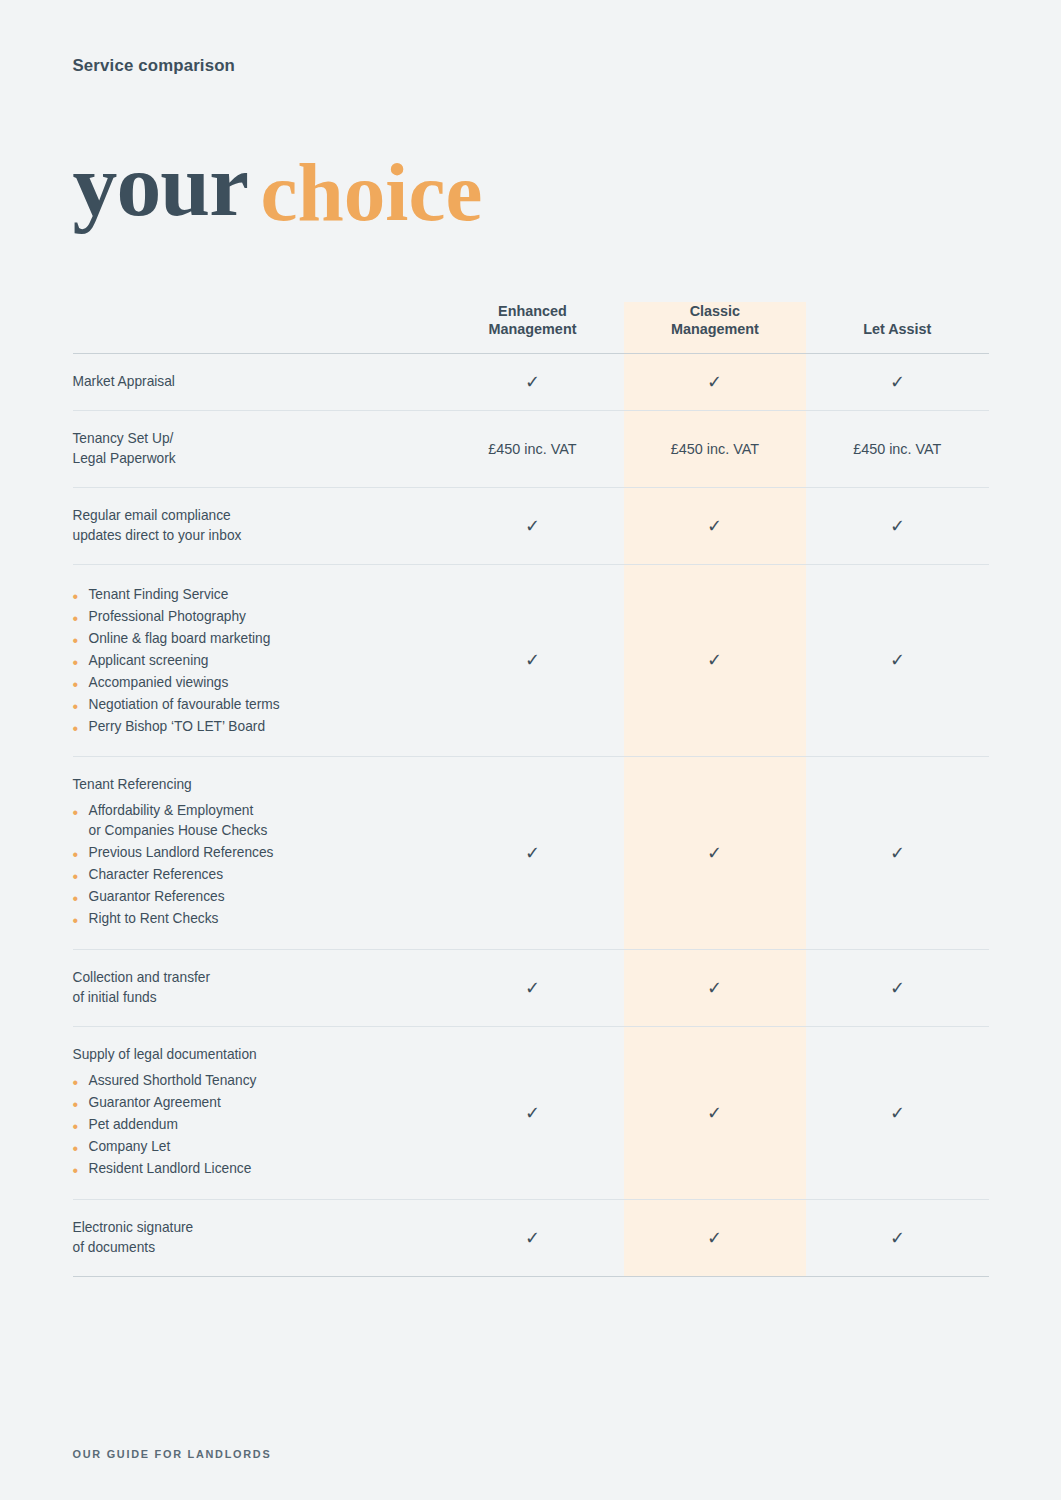Service comparison
your choice
Comparison of Enhanced Management, Classic Management and Let Assist services
| | Enhanced Management | Classic Management | Let Assist |
| --- | --- | --- | --- |
| Market Appraisal | ✓ | ✓ | ✓ |
| Tenancy Set Up/ Legal Paperwork | £450 inc. VAT | £450 inc. VAT | £450 inc. VAT |
| Regular email compliance updates direct to your inbox | ✓ | ✓ | ✓ |
| Tenant Finding Service Professional Photography Online & flag board marketing Applicant screening Accompanied viewings Negotiation of favourable terms Perry Bishop ‘TO LET’ Board | ✓ | ✓ | ✓ |
| Tenant Referencing Affordability & Employment or Companies House Checks Previous Landlord References Character References Guarantor References Right to Rent Checks | ✓ | ✓ | ✓ |
| Collection and transfer of initial funds | ✓ | ✓ | ✓ |
| Supply of legal documentation Assured Shorthold Tenancy Guarantor Agreement Pet addendum Company Let Resident Landlord Licence | ✓ | ✓ | ✓ |
| Electronic signature of documents | ✓ | ✓ | ✓ |
Our guide for landlords